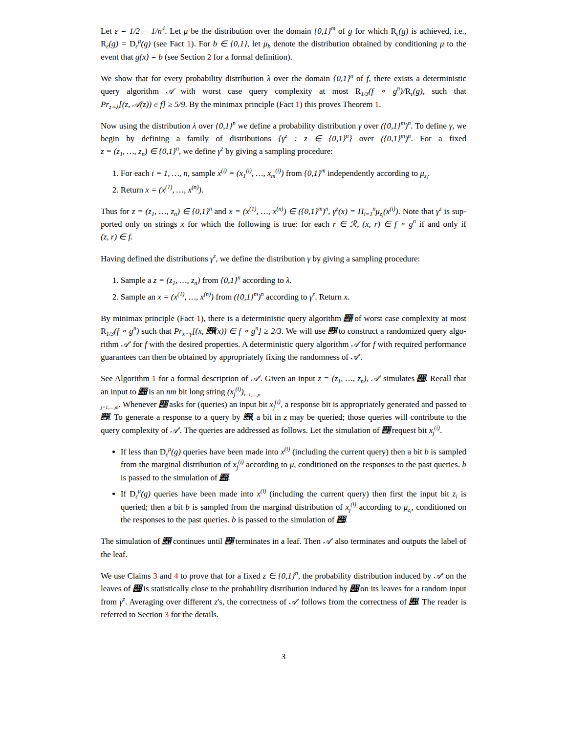Let ε = 1/2 − 1/n4. Let μ be the distribution over the domain {0,1}m of g for which Rε(g) is achieved, i.e., Rε(g) = Dεμ(g) (see Fact 1). For b ∈ {0,1}, let μb denote the distribution obtained by conditioning μ to the event that g(x) = b (see Section 2 for a formal definition).
We show that for every probability distribution λ over the domain {0,1}n of f, there exists a deterministic query algorithm 𝒜 with worst case query complexity at most R1/3(f ∘ gn)/Rε(g), such that Prz∼λ[(z, 𝒜(z)) ∈ f] ≥ 5/9. By the minimax principle (Fact 1) this proves Theorem 1.
Now using the distribution λ over {0,1}n we define a probability distribution γ over ({0,1}m)n. To define γ, we begin by defining a family of distributions {γz : z ∈ {0,1}n} over ({0,1}m)n. For a fixed z = (z1, …, zn) ∈ {0,1}n, we define γz by giving a sampling procedure:
For each i = 1, …, n, sample x(i) = (x1(i), …, xm(i)) from {0,1}m independently according to μzi.
Return x = (x(1), …, x(n)).
Thus for z = (z1, …, zn) ∈ {0,1}n and x = (x(1), …, x(n)) ∈ ({0,1}m)n, γz(x) = Πi=1nμzi(x(i)). Note that γz is supported only on strings x for which the following is true: for each r ∈ ℛ, (x, r) ∈ f ∘ gn if and only if (z, r) ∈ f.
Having defined the distributions γz, we define the distribution γ by giving a sampling procedure:
Sample a z = (z1, …, zn) from {0,1}n according to λ.
Sample an x = (x(1), …, x(n)) from ({0,1}m)n according to γz. Return x.
By minimax principle (Fact 1), there is a deterministic query algorithm 𝒡 of worst case complexity at most R1/3(f ∘ gn) such that Prx∼γ[(x, 𝒡(x)) ∈ f ∘ gn] ≥ 2/3. We will use 𝒡 to construct a randomized query algorithm 𝒜′ for f with the desired properties. A deterministic query algorithm 𝒜 for f with required performance guarantees can then be obtained by appropriately fixing the randomness of 𝒜′.
See Algorithm 1 for a formal description of 𝒜′. Given an input z = (z1, …, zn), 𝒜′ simulates 𝒡. Recall that an input to 𝒡 is an nm bit long string (xj(i))i=1,…,n
j=1,…,m. Whenever 𝒡 asks for (queries) an input bit xj(i), a response bit is appropriately generated and passed to 𝒡. To generate a response to a query by 𝒡, a bit in z may be queried; those queries will contribute to the query complexity of 𝒜′. The queries are addressed as follows. Let the simulation of 𝒡 request bit xj(i).
If less than Dεμ(g) queries have been made into x(i) (including the current query) then a bit b is sampled from the marginal distribution of xj(i) according to μ, conditioned on the responses to the past queries. b is passed to the simulation of 𝒡.
If Dεμ(g) queries have been made into x(i) (including the current query) then first the input bit zi is queried; then a bit b is sampled from the marginal distribution of xj(i) according to μzi, conditioned on the responses to the past queries. b is passed to the simulation of 𝒡.
The simulation of 𝒡 continues until 𝒡 terminates in a leaf. Then 𝒜′ also terminates and outputs the label of the leaf.
We use Claims 3 and 4 to prove that for a fixed z ∈ {0,1}n, the probability distribution induced by 𝒜′ on the leaves of 𝒡 is statistically close to the probability distribution induced by 𝒡 on its leaves for a random input from γz. Averaging over different z's, the correctness of 𝒜′ follows from the correctness of 𝒡. The reader is referred to Section 3 for the details.
3